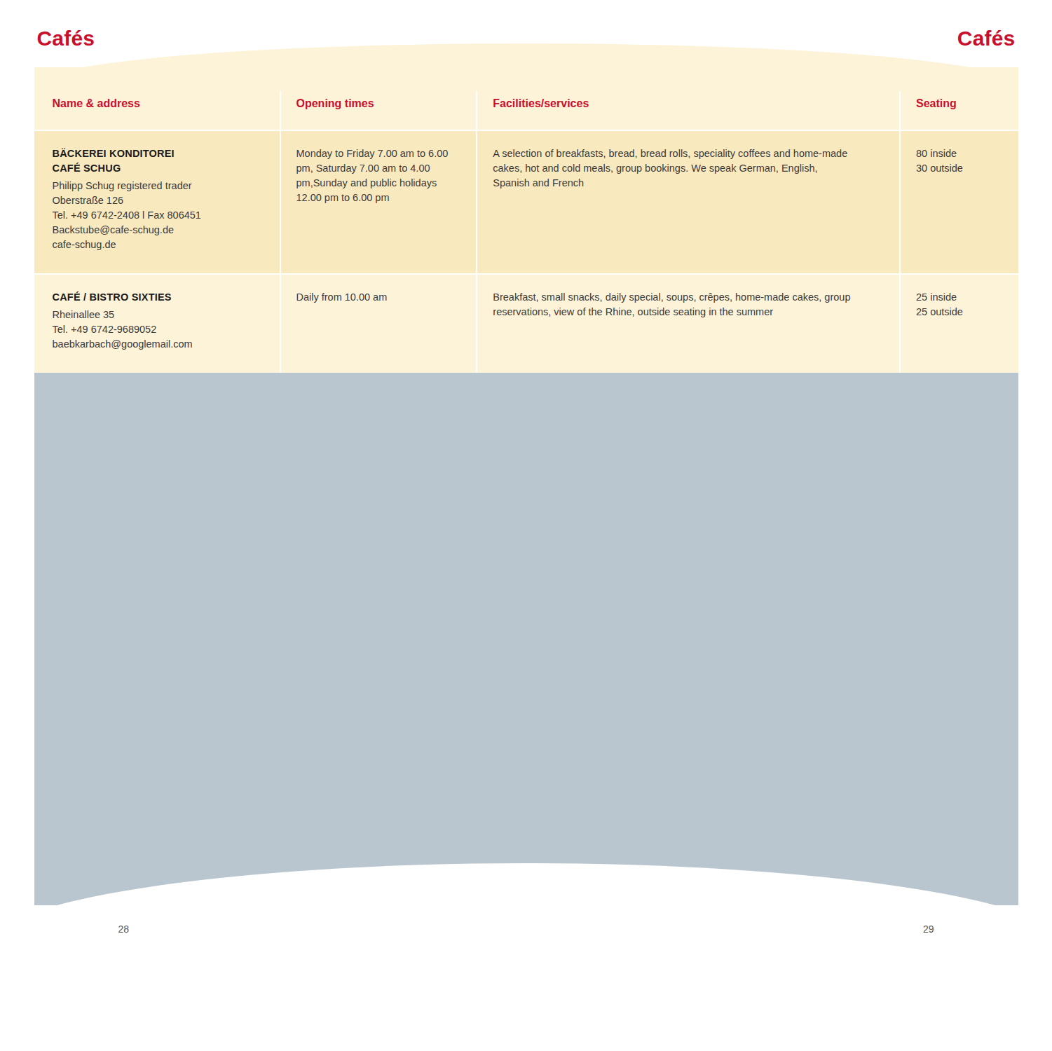Cafés
Cafés
| Name & address | Opening times | Facilities/services | Seating |
| --- | --- | --- | --- |
| Bäckerei Konditorei Café Schug Philipp Schug registered trader Oberstraße 126 Tel. +49 6742-2408 l Fax 806451 Backstube@cafe-schug.de cafe-schug.de | Monday to Friday 7.00 am to 6.00 pm, Saturday 7.00 am to 4.00 pm,Sunday and public holidays 12.00 pm to 6.00 pm | A selection of breakfasts, bread, bread rolls, speciality coffees and home-made cakes, hot and cold meals, group bookings. We speak German, English, Spanish and French | 80 inside 30 outside |
| Café / Bistro Sixties Rheinallee 35 Tel. +49 6742-9689052 baebkarbach@googlemail.com | Daily from 10.00 am | Breakfast, small snacks, daily special, soups, crêpes, home-made cakes, group reservations, view of the Rhine, outside seating in the summer | 25 inside 25 outside |
28 29